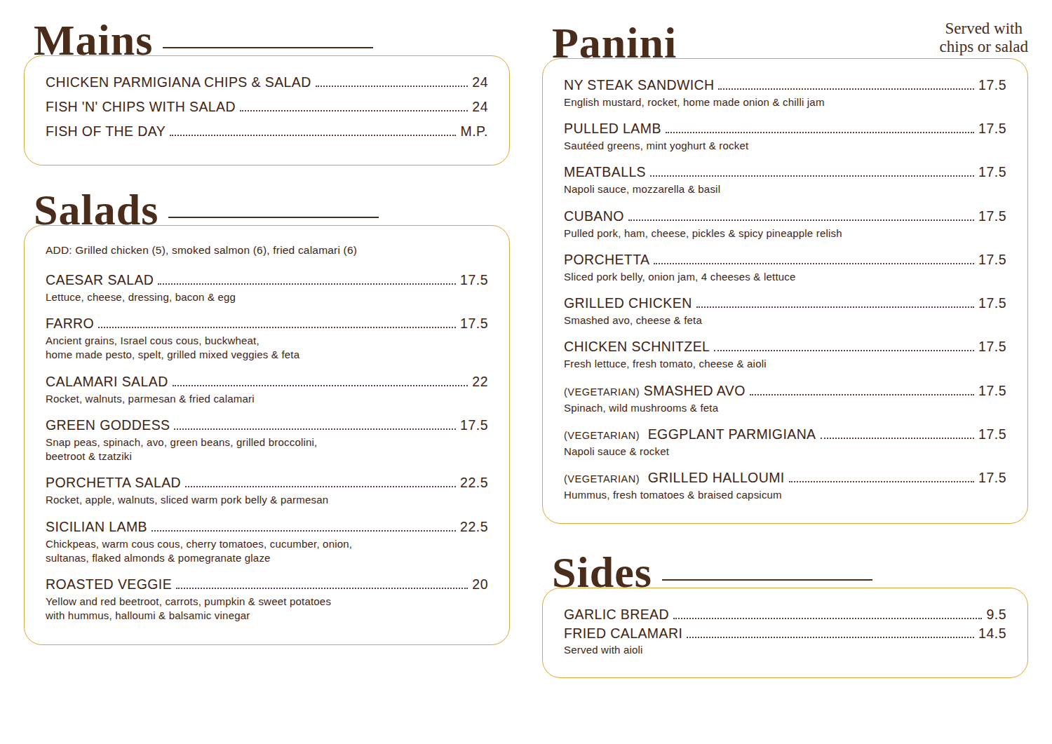Mains
Chicken Parmigiana Chips & Salad 24
Fish 'n' Chips with Salad 24
Fish of the Day M.P.
Salads
ADD: Grilled chicken (5), smoked salmon (6), fried calamari (6)
Caesar Salad 17.5
Lettuce, cheese, dressing, bacon & egg
Farro 17.5
Ancient grains, Israel cous cous, buckwheat,
home made pesto, spelt, grilled mixed veggies & feta
Calamari Salad 22
Rocket, walnuts, parmesan & fried calamari
Green Goddess 17.5
Snap peas, spinach, avo, green beans, grilled broccolini,
beetroot & tzatziki
Porchetta Salad 22.5
Rocket, apple, walnuts, sliced warm pork belly & parmesan
Sicilian Lamb 22.5
Chickpeas, warm cous cous, cherry tomatoes, cucumber, onion,
sultanas, flaked almonds & pomegranate glaze
Roasted Veggie 20
Yellow and red beetroot, carrots, pumpkin & sweet potatoes
with hummus, halloumi & balsamic vinegar
Panini
Served with
chips or salad
NY Steak Sandwich 17.5
English mustard, rocket, home made onion & chilli jam
Pulled Lamb 17.5
Sautéed greens, mint yoghurt & rocket
Meatballs 17.5
Napoli sauce, mozzarella & basil
Cubano 17.5
Pulled pork, ham, cheese, pickles & spicy pineapple relish
Porchetta 17.5
Sliced pork belly, onion jam, 4 cheeses & lettuce
Grilled Chicken 17.5
Smashed avo, cheese & feta
Chicken Schnitzel 17.5
Fresh lettuce, fresh tomato, cheese & aioli
(VEGETARIAN) Smashed Avo 17.5
Spinach, wild mushrooms & feta
(VEGETARIAN) Eggplant Parmigiana 17.5
Napoli sauce & rocket
(VEGETARIAN) Grilled Halloumi 17.5
Hummus, fresh tomatoes & braised capsicum
Sides
Garlic Bread 9.5
Fried Calamari 14.5
Served with aioli